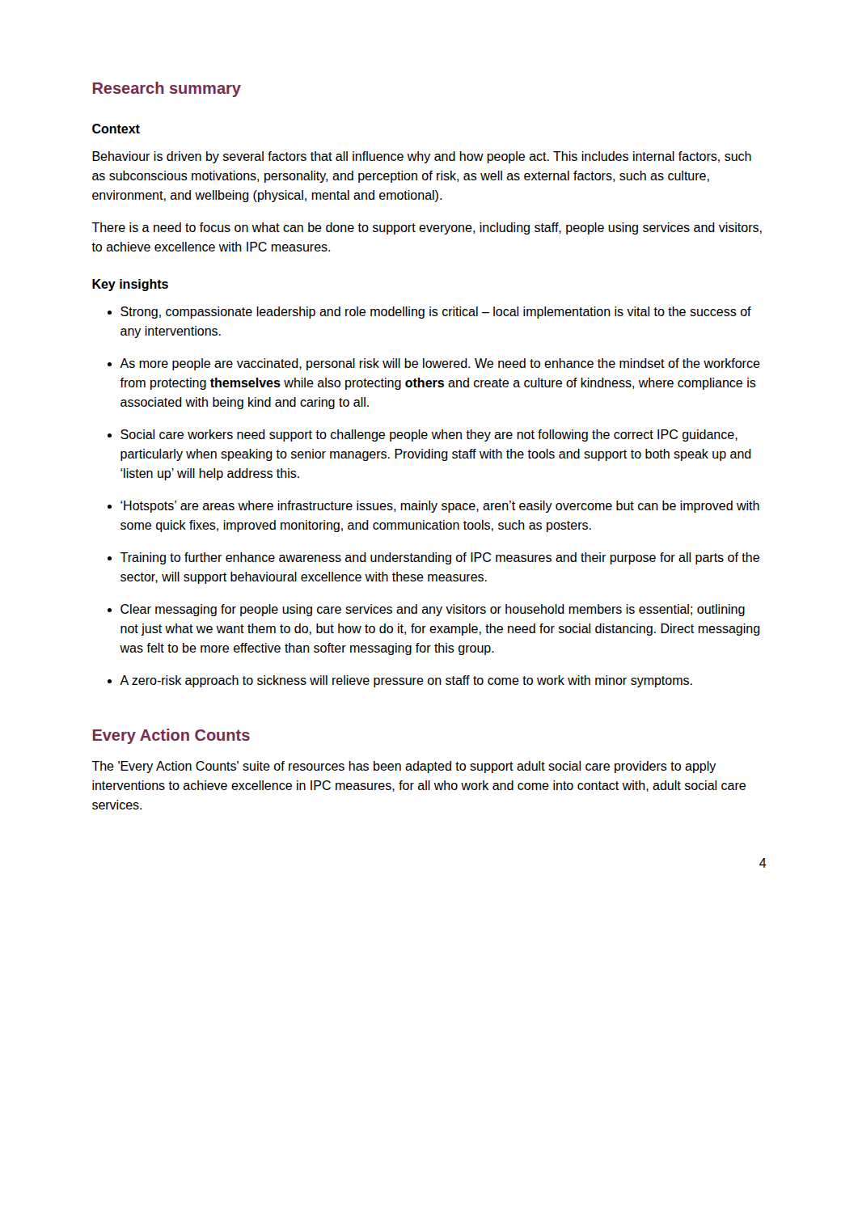Research summary
Context
Behaviour is driven by several factors that all influence why and how people act. This includes internal factors, such as subconscious motivations, personality, and perception of risk, as well as external factors, such as culture, environment, and wellbeing (physical, mental and emotional).
There is a need to focus on what can be done to support everyone, including staff, people using services and visitors, to achieve excellence with IPC measures.
Key insights
Strong, compassionate leadership and role modelling is critical – local implementation is vital to the success of any interventions.
As more people are vaccinated, personal risk will be lowered. We need to enhance the mindset of the workforce from protecting themselves while also protecting others and create a culture of kindness, where compliance is associated with being kind and caring to all.
Social care workers need support to challenge people when they are not following the correct IPC guidance, particularly when speaking to senior managers. Providing staff with the tools and support to both speak up and ‘listen up’ will help address this.
‘Hotspots’ are areas where infrastructure issues, mainly space, aren’t easily overcome but can be improved with some quick fixes, improved monitoring, and communication tools, such as posters.
Training to further enhance awareness and understanding of IPC measures and their purpose for all parts of the sector, will support behavioural excellence with these measures.
Clear messaging for people using care services and any visitors or household members is essential; outlining not just what we want them to do, but how to do it, for example, the need for social distancing. Direct messaging was felt to be more effective than softer messaging for this group.
A zero-risk approach to sickness will relieve pressure on staff to come to work with minor symptoms.
Every Action Counts
The 'Every Action Counts' suite of resources has been adapted to support adult social care providers to apply interventions to achieve excellence in IPC measures, for all who work and come into contact with, adult social care services.
4